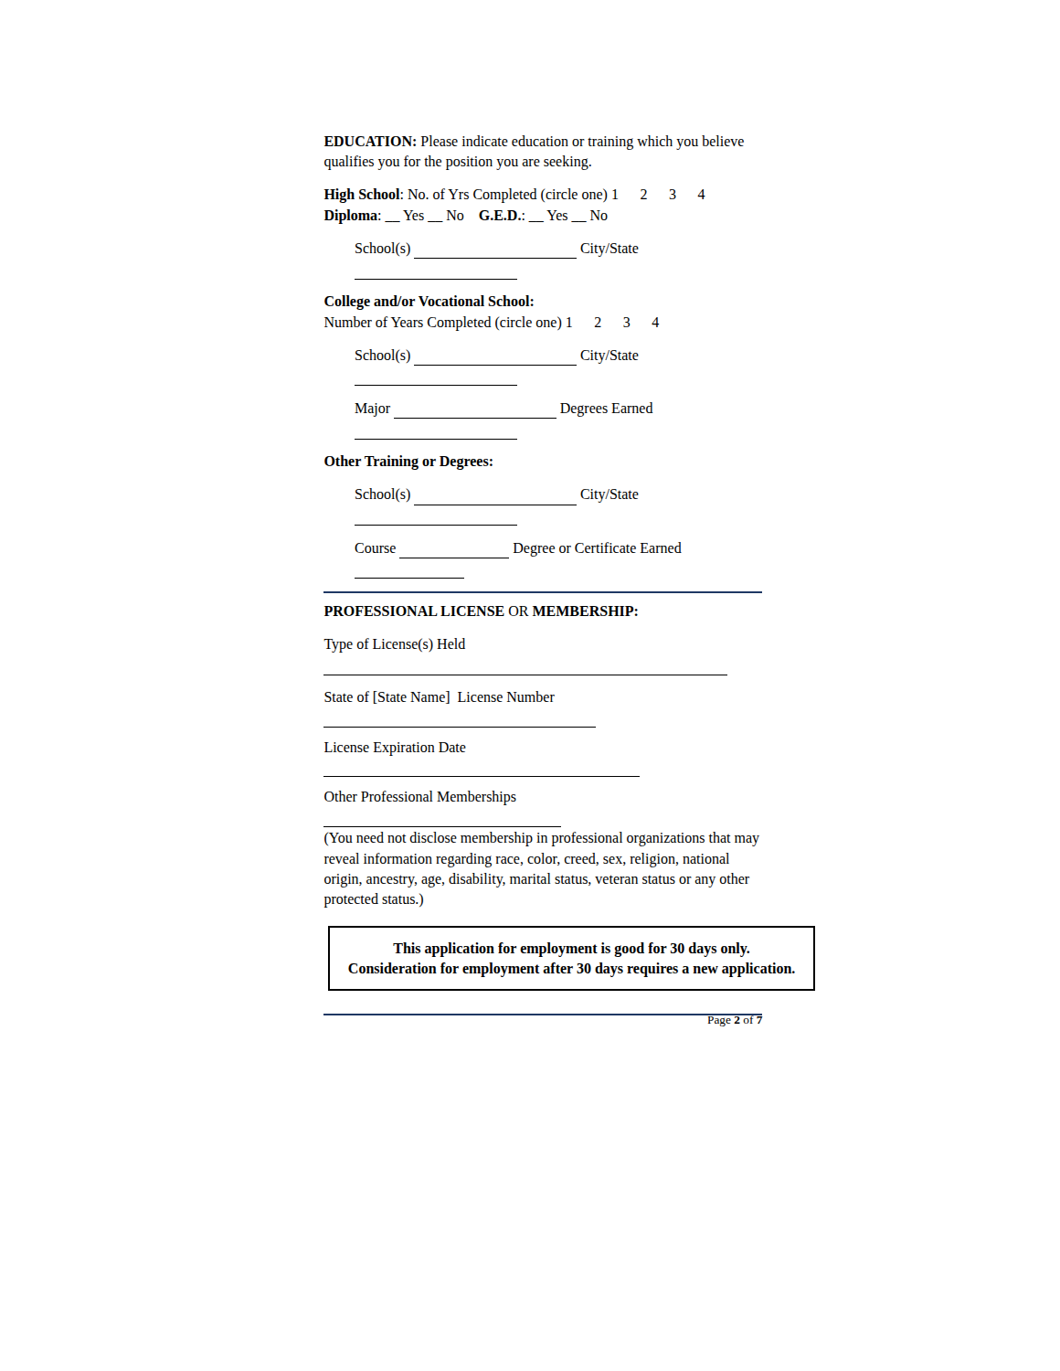EDUCATION: Please indicate education or training which you believe qualifies you for the position you are seeking.
High School: No. of Yrs Completed (circle one) 1 2 3 4
Diploma: __ Yes __ No G.E.D.: __ Yes __ No
School(s) City/State
College and/or Vocational School:
Number of Years Completed (circle one) 1 2 3 4
School(s) City/State
Major Degrees Earned
Other Training or Degrees:
School(s) City/State
Course Degree or Certificate Earned
PROFESSIONAL LICENSE OR MEMBERSHIP:
Type of License(s) Held
State of [State Name] License Number
License Expiration Date
Other Professional Memberships
(You need not disclose membership in professional organizations that may reveal information regarding race, color, creed, sex, religion, national origin, ancestry, age, disability, marital status, veteran status or any other protected status.)
This application for employment is good for 30 days only.
Consideration for employment after 30 days requires a new application.
Page 2 of 7